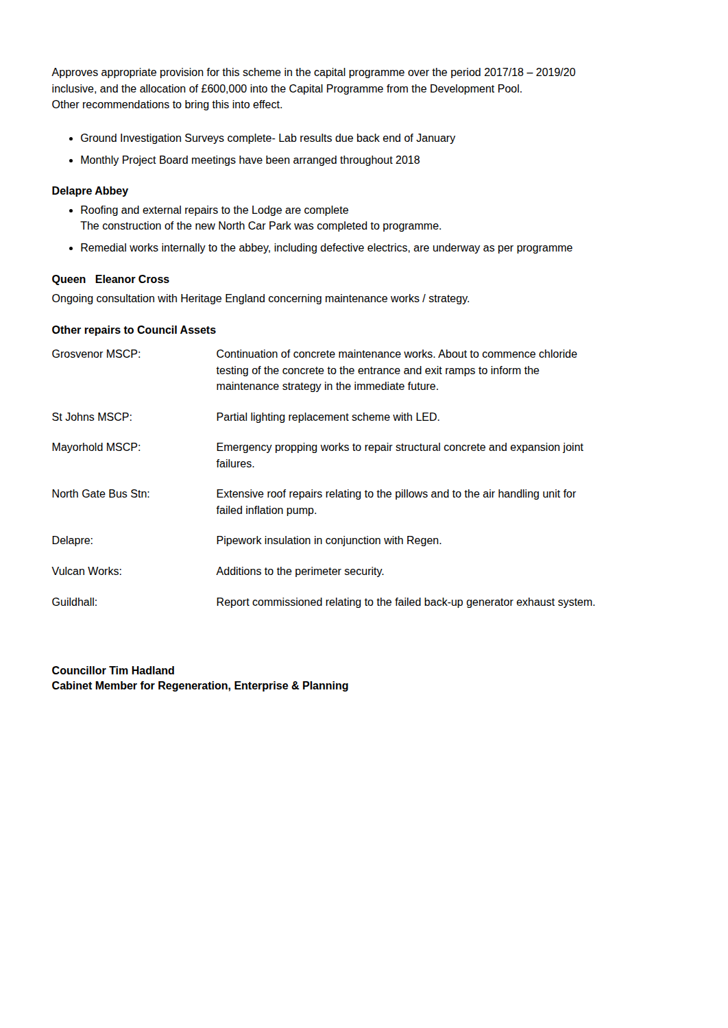Approves appropriate provision for this scheme in the capital programme over the period 2017/18 – 2019/20 inclusive, and the allocation of £600,000 into the Capital Programme from the Development Pool.
Other recommendations to bring this into effect.
Ground Investigation Surveys complete- Lab results due back end of January
Monthly Project Board meetings have been arranged throughout 2018
Delapre Abbey
Roofing and external repairs to the Lodge are complete
The construction of the new North Car Park was completed to programme.
Remedial works internally to the abbey, including defective electrics, are underway as per programme
Queen Eleanor Cross
Ongoing consultation with Heritage England concerning maintenance works / strategy.
Other repairs to Council Assets
| Grosvenor MSCP: | Continuation of concrete maintenance works. About to commence chloride testing of the concrete to the entrance and exit ramps to inform the maintenance strategy in the immediate future. |
| St Johns MSCP: | Partial lighting replacement scheme with LED. |
| Mayorhold MSCP: | Emergency propping works to repair structural concrete and expansion joint failures. |
| North Gate Bus Stn: | Extensive roof repairs relating to the pillows and to the air handling unit for failed inflation pump. |
| Delapre: | Pipework insulation in conjunction with Regen. |
| Vulcan Works: | Additions to the perimeter security. |
| Guildhall: | Report commissioned relating to the failed back-up generator exhaust system. |
Councillor Tim Hadland
Cabinet Member for Regeneration, Enterprise & Planning